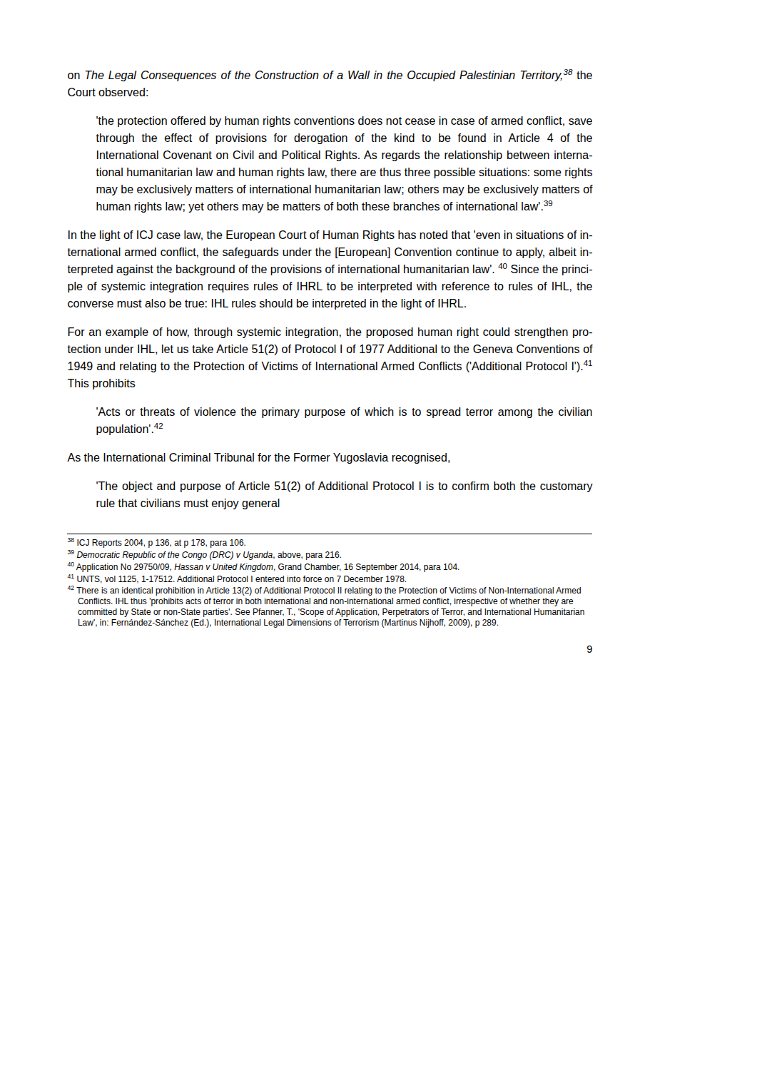on The Legal Consequences of the Construction of a Wall in the Occupied Palestinian Territory,38 the Court observed:
'the protection offered by human rights conventions does not cease in case of armed conflict, save through the effect of provisions for derogation of the kind to be found in Article 4 of the International Covenant on Civil and Political Rights. As regards the relationship between international humanitarian law and human rights law, there are thus three possible situations: some rights may be exclusively matters of international humanitarian law; others may be exclusively matters of human rights law; yet others may be matters of both these branches of international law'.39
In the light of ICJ case law, the European Court of Human Rights has noted that 'even in situations of international armed conflict, the safeguards under the [European] Convention continue to apply, albeit interpreted against the background of the provisions of international humanitarian law'. 40 Since the principle of systemic integration requires rules of IHRL to be interpreted with reference to rules of IHL, the converse must also be true: IHL rules should be interpreted in the light of IHRL.
For an example of how, through systemic integration, the proposed human right could strengthen protection under IHL, let us take Article 51(2) of Protocol I of 1977 Additional to the Geneva Conventions of 1949 and relating to the Protection of Victims of International Armed Conflicts ('Additional Protocol I').41 This prohibits
'Acts or threats of violence the primary purpose of which is to spread terror among the civilian population'.42
As the International Criminal Tribunal for the Former Yugoslavia recognised,
'The object and purpose of Article 51(2) of Additional Protocol I is to confirm both the customary rule that civilians must enjoy general
38 ICJ Reports 2004, p 136, at p 178, para 106.
39 Democratic Republic of the Congo (DRC) v Uganda, above, para 216.
40 Application No 29750/09, Hassan v United Kingdom, Grand Chamber, 16 September 2014, para 104.
41 UNTS, vol 1125, 1-17512. Additional Protocol I entered into force on 7 December 1978.
42 There is an identical prohibition in Article 13(2) of Additional Protocol II relating to the Protection of Victims of Non-International Armed Conflicts. IHL thus 'prohibits acts of terror in both international and non-international armed conflict, irrespective of whether they are committed by State or non-State parties'. See Pfanner, T., 'Scope of Application, Perpetrators of Terror, and International Humanitarian Law', in: Fernández-Sánchez (Ed.), International Legal Dimensions of Terrorism (Martinus Nijhoff, 2009), p 289.
9